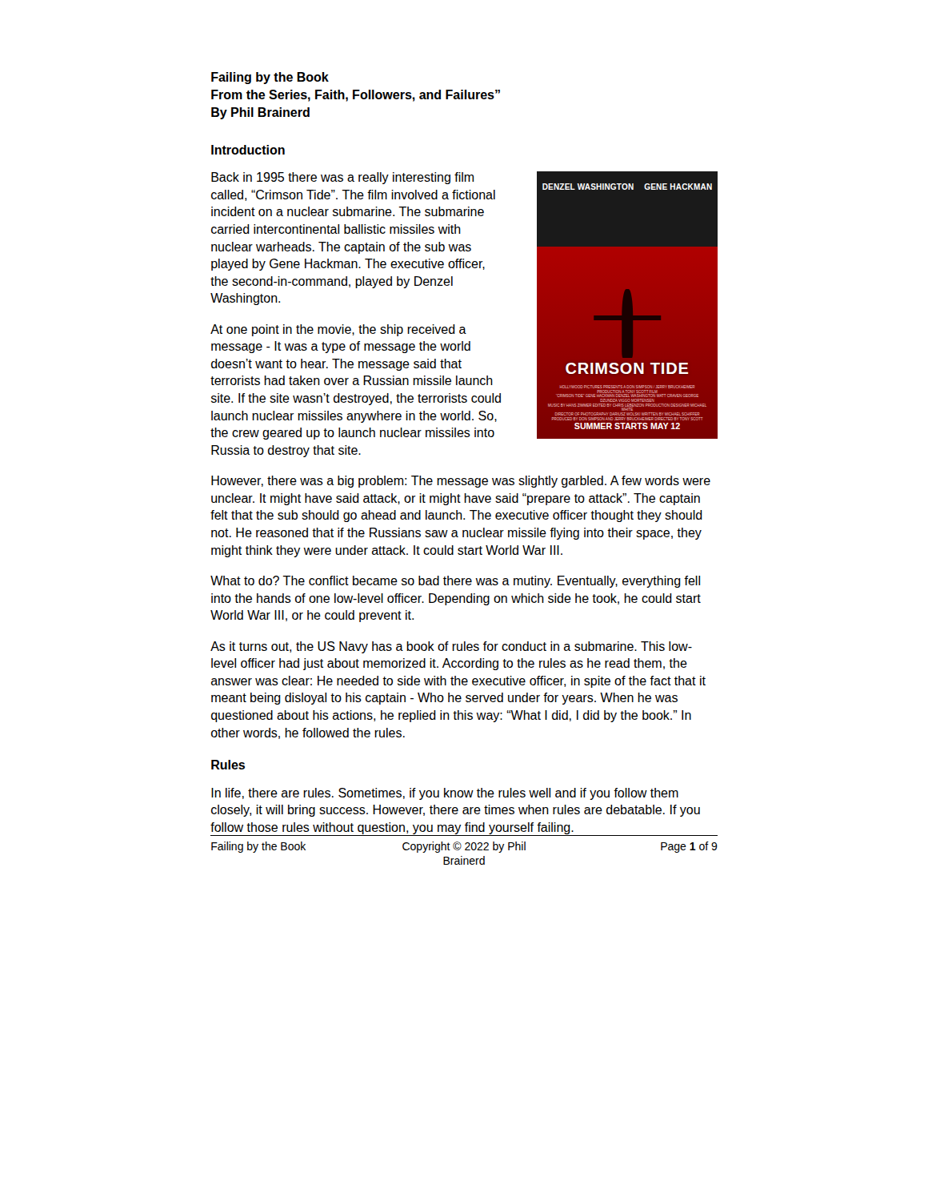Failing by the Book
From the Series, Faith, Followers, and Failures”
By Phil Brainerd
Introduction
DENZEL WASHINGTON GENE HACKMAN
CRIMSON TIDE
HOLLYWOOD PICTURES PRESENTS A DON SIMPSON / JERRY BRUCKHEIMER PRODUCTION A TONY SCOTT FILM
“CRIMSON TIDE” GENE HACKMAN DENZEL WASHINGTON MATT CRAVEN GEORGE DZUNDZA VIGGO MORTENSEN
MUSIC BY HANS ZIMMER EDITED BY CHRIS LEBENZON PRODUCTION DESIGNER MICHAEL WHITE
DIRECTOR OF PHOTOGRAPHY DARIUSZ WOLSKI WRITTEN BY MICHAEL SCHIFFER
PRODUCED BY DON SIMPSON AND JERRY BRUCKHEIMER DIRECTED BY TONY SCOTT
SUMMER STARTS MAY 12
Back in 1995 there was a really interesting film called, “Crimson Tide”. The film involved a fictional incident on a nuclear submarine. The submarine carried intercontinental ballistic missiles with nuclear warheads. The captain of the sub was played by Gene Hackman. The executive officer, the second-in-command, played by Denzel Washington.
At one point in the movie, the ship received a message - It was a type of message the world doesn’t want to hear. The message said that terrorists had taken over a Russian missile launch site. If the site wasn’t destroyed, the terrorists could launch nuclear missiles anywhere in the world. So, the crew geared up to launch nuclear missiles into Russia to destroy that site.
However, there was a big problem: The message was slightly garbled. A few words were unclear. It might have said attack, or it might have said “prepare to attack”. The captain felt that the sub should go ahead and launch. The executive officer thought they should not. He reasoned that if the Russians saw a nuclear missile flying into their space, they might think they were under attack. It could start World War III.
What to do? The conflict became so bad there was a mutiny. Eventually, everything fell into the hands of one low-level officer. Depending on which side he took, he could start World War III, or he could prevent it.
As it turns out, the US Navy has a book of rules for conduct in a submarine. This low-level officer had just about memorized it. According to the rules as he read them, the answer was clear: He needed to side with the executive officer, in spite of the fact that it meant being disloyal to his captain - Who he served under for years. When he was questioned about his actions, he replied in this way: “What I did, I did by the book.” In other words, he followed the rules.
Rules
In life, there are rules. Sometimes, if you know the rules well and if you follow them closely, it will bring success. However, there are times when rules are debatable. If you follow those rules without question, you may find yourself failing.
Failing by the Book Copyright © 2022 by Phil Brainerd Page 1 of 9